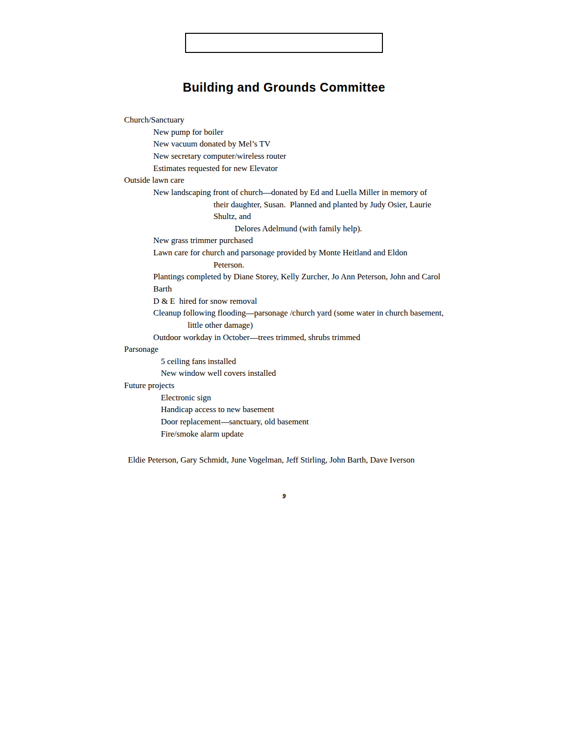Building and Grounds Committee
Church/Sanctuary
New pump for boiler
New vacuum donated by Mel’s TV
New secretary computer/wireless router
Estimates requested for new Elevator
Outside lawn care
New landscaping front of church—donated by Ed and Luella Miller in memory of
their daughter, Susan. Planned and planted by Judy Osier, Laurie Shultz, and
Delores Adelmund (with family help).
New grass trimmer purchased
Lawn care for church and parsonage provided by Monte Heitland and Eldon
Peterson.
Plantings completed by Diane Storey, Kelly Zurcher, Jo Ann Peterson, John and Carol Barth
D & E hired for snow removal
Cleanup following flooding—parsonage /church yard (some water in church basement,
little other damage)
Outdoor workday in October—trees trimmed, shrubs trimmed
Parsonage
5 ceiling fans installed
New window well covers installed
Future projects
Electronic sign
Handicap access to new basement
Door replacement—sanctuary, old basement
Fire/smoke alarm update
Eldie Peterson, Gary Schmidt, June Vogelman, Jeff Stirling, John Barth, Dave Iverson
9